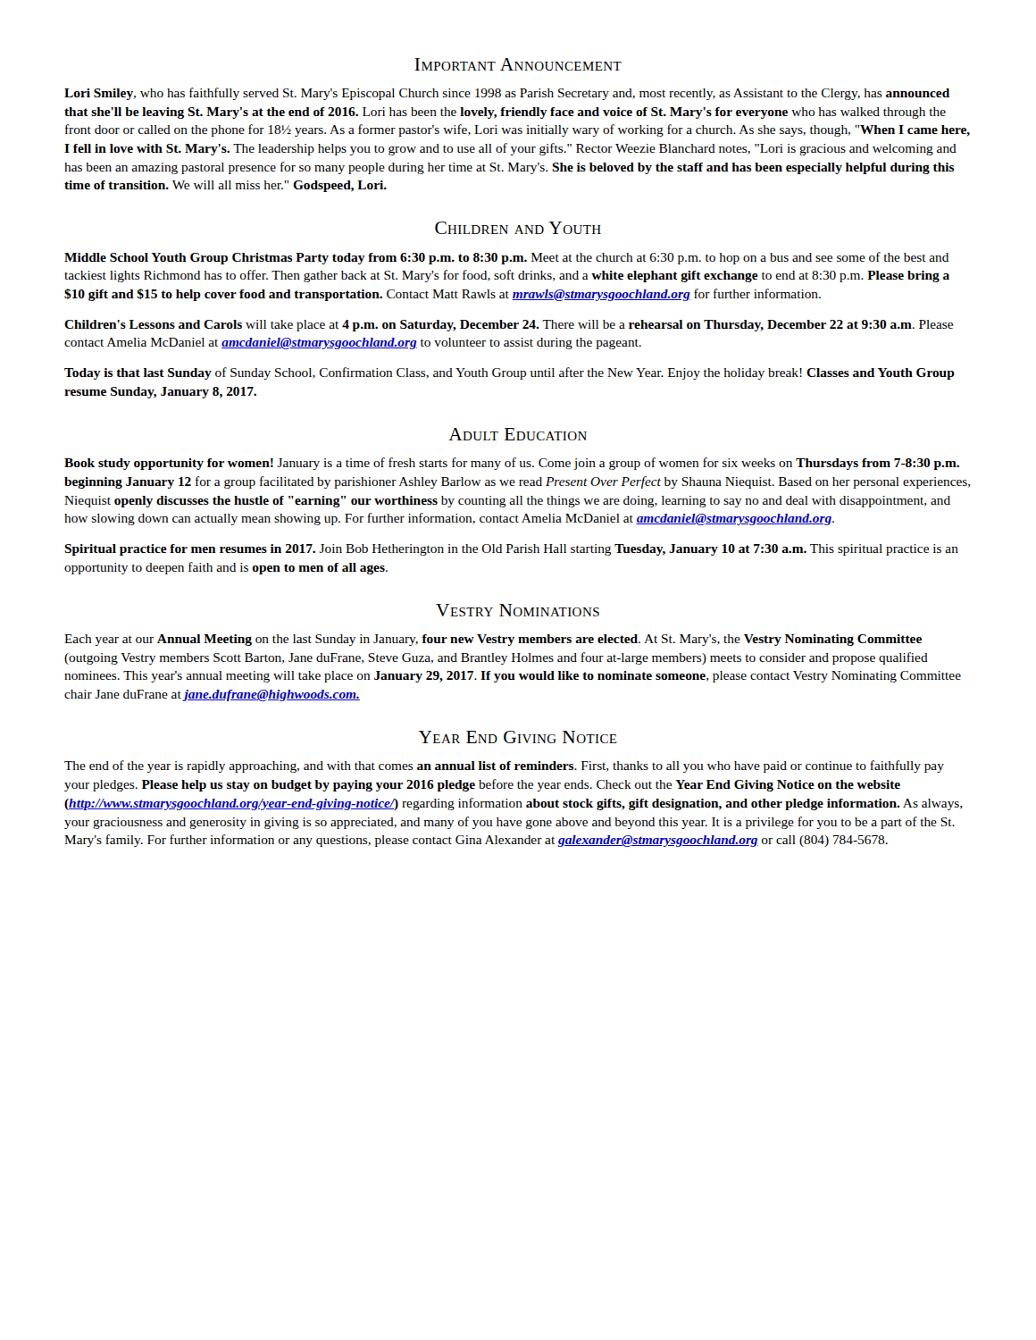Important Announcement
Lori Smiley, who has faithfully served St. Mary's Episcopal Church since 1998 as Parish Secretary and, most recently, as Assistant to the Clergy, has announced that she'll be leaving St. Mary's at the end of 2016. Lori has been the lovely, friendly face and voice of St. Mary's for everyone who has walked through the front door or called on the phone for 18½ years. As a former pastor's wife, Lori was initially wary of working for a church. As she says, though, "When I came here, I fell in love with St. Mary's. The leadership helps you to grow and to use all of your gifts." Rector Weezie Blanchard notes, "Lori is gracious and welcoming and has been an amazing pastoral presence for so many people during her time at St. Mary's. She is beloved by the staff and has been especially helpful during this time of transition. We will all miss her." Godspeed, Lori.
Children and Youth
Middle School Youth Group Christmas Party today from 6:30 p.m. to 8:30 p.m. Meet at the church at 6:30 p.m. to hop on a bus and see some of the best and tackiest lights Richmond has to offer. Then gather back at St. Mary's for food, soft drinks, and a white elephant gift exchange to end at 8:30 p.m. Please bring a $10 gift and $15 to help cover food and transportation. Contact Matt Rawls at mrawls@stmarysgoochland.org for further information.
Children's Lessons and Carols will take place at 4 p.m. on Saturday, December 24. There will be a rehearsal on Thursday, December 22 at 9:30 a.m. Please contact Amelia McDaniel at amcdaniel@stmarysgoochland.org to volunteer to assist during the pageant.
Today is that last Sunday of Sunday School, Confirmation Class, and Youth Group until after the New Year. Enjoy the holiday break! Classes and Youth Group resume Sunday, January 8, 2017.
Adult Education
Book study opportunity for women! January is a time of fresh starts for many of us. Come join a group of women for six weeks on Thursdays from 7-8:30 p.m. beginning January 12 for a group facilitated by parishioner Ashley Barlow as we read Present Over Perfect by Shauna Niequist. Based on her personal experiences, Niequist openly discusses the hustle of "earning" our worthiness by counting all the things we are doing, learning to say no and deal with disappointment, and how slowing down can actually mean showing up. For further information, contact Amelia McDaniel at amcdaniel@stmarysgoochland.org.
Spiritual practice for men resumes in 2017. Join Bob Hetherington in the Old Parish Hall starting Tuesday, January 10 at 7:30 a.m. This spiritual practice is an opportunity to deepen faith and is open to men of all ages.
Vestry Nominations
Each year at our Annual Meeting on the last Sunday in January, four new Vestry members are elected. At St. Mary's, the Vestry Nominating Committee (outgoing Vestry members Scott Barton, Jane duFrane, Steve Guza, and Brantley Holmes and four at-large members) meets to consider and propose qualified nominees. This year's annual meeting will take place on January 29, 2017. If you would like to nominate someone, please contact Vestry Nominating Committee chair Jane duFrane at jane.dufrane@highwoods.com.
Year End Giving Notice
The end of the year is rapidly approaching, and with that comes an annual list of reminders. First, thanks to all you who have paid or continue to faithfully pay your pledges. Please help us stay on budget by paying your 2016 pledge before the year ends. Check out the Year End Giving Notice on the website (http://www.stmarysgoochland.org/year-end-giving-notice/) regarding information about stock gifts, gift designation, and other pledge information. As always, your graciousness and generosity in giving is so appreciated, and many of you have gone above and beyond this year. It is a privilege for you to be a part of the St. Mary's family. For further information or any questions, please contact Gina Alexander at galexander@stmarysgoochland.org or call (804) 784-5678.